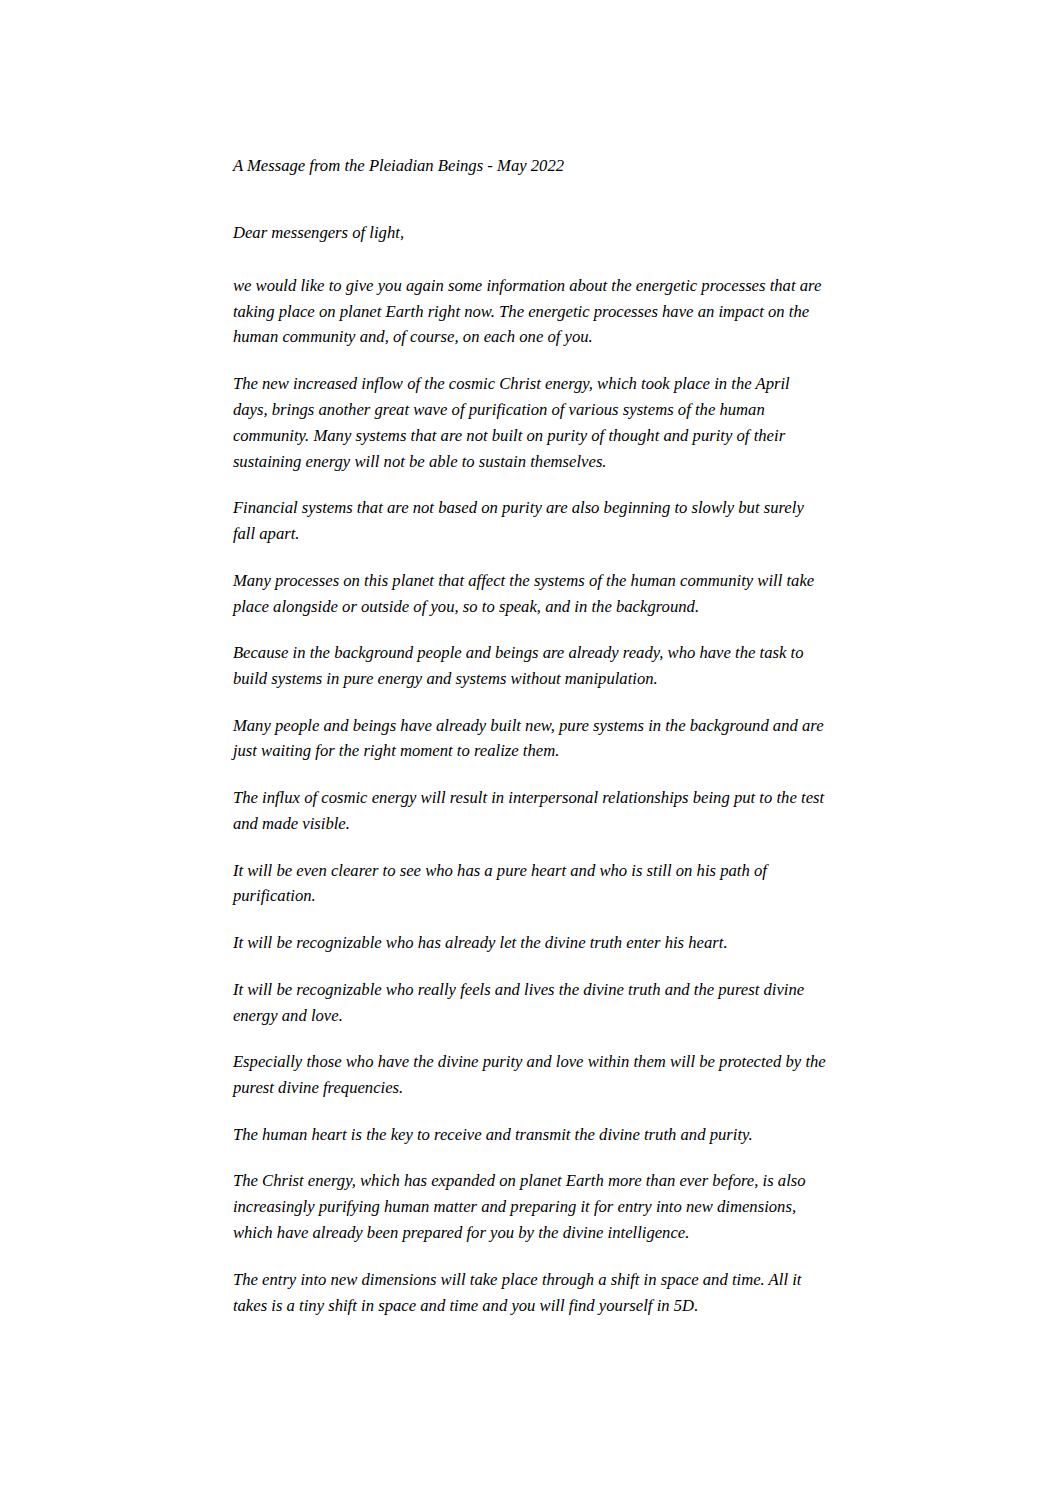A Message from the Pleiadian Beings - May 2022
Dear messengers of light,
we would like to give you again some information about the energetic processes that are taking place on planet Earth right now. The energetic processes have an impact on the human community and, of course, on each one of you.
The new increased inflow of the cosmic Christ energy, which took place in the April days, brings another great wave of purification of various systems of the human community. Many systems that are not built on purity of thought and purity of their sustaining energy will not be able to sustain themselves.
Financial systems that are not based on purity are also beginning to slowly but surely fall apart.
Many processes on this planet that affect the systems of the human community will take place alongside or outside of you, so to speak, and in the background.
Because in the background people and beings are already ready, who have the task to build systems in pure energy and systems without manipulation.
Many people and beings have already built new, pure systems in the background and are just waiting for the right moment to realize them.
The influx of cosmic energy will result in interpersonal relationships being put to the test and made visible.
It will be even clearer to see who has a pure heart and who is still on his path of purification.
It will be recognizable who has already let the divine truth enter his heart.
It will be recognizable who really feels and lives the divine truth and the purest divine energy and love.
Especially those who have the divine purity and love within them will be protected by the purest divine frequencies.
The human heart is the key to receive and transmit the divine truth and purity.
The Christ energy, which has expanded on planet Earth more than ever before, is also increasingly purifying human matter and preparing it for entry into new dimensions, which have already been prepared for you by the divine intelligence.
The entry into new dimensions will take place through a shift in space and time. All it takes is a tiny shift in space and time and you will find yourself in 5D.